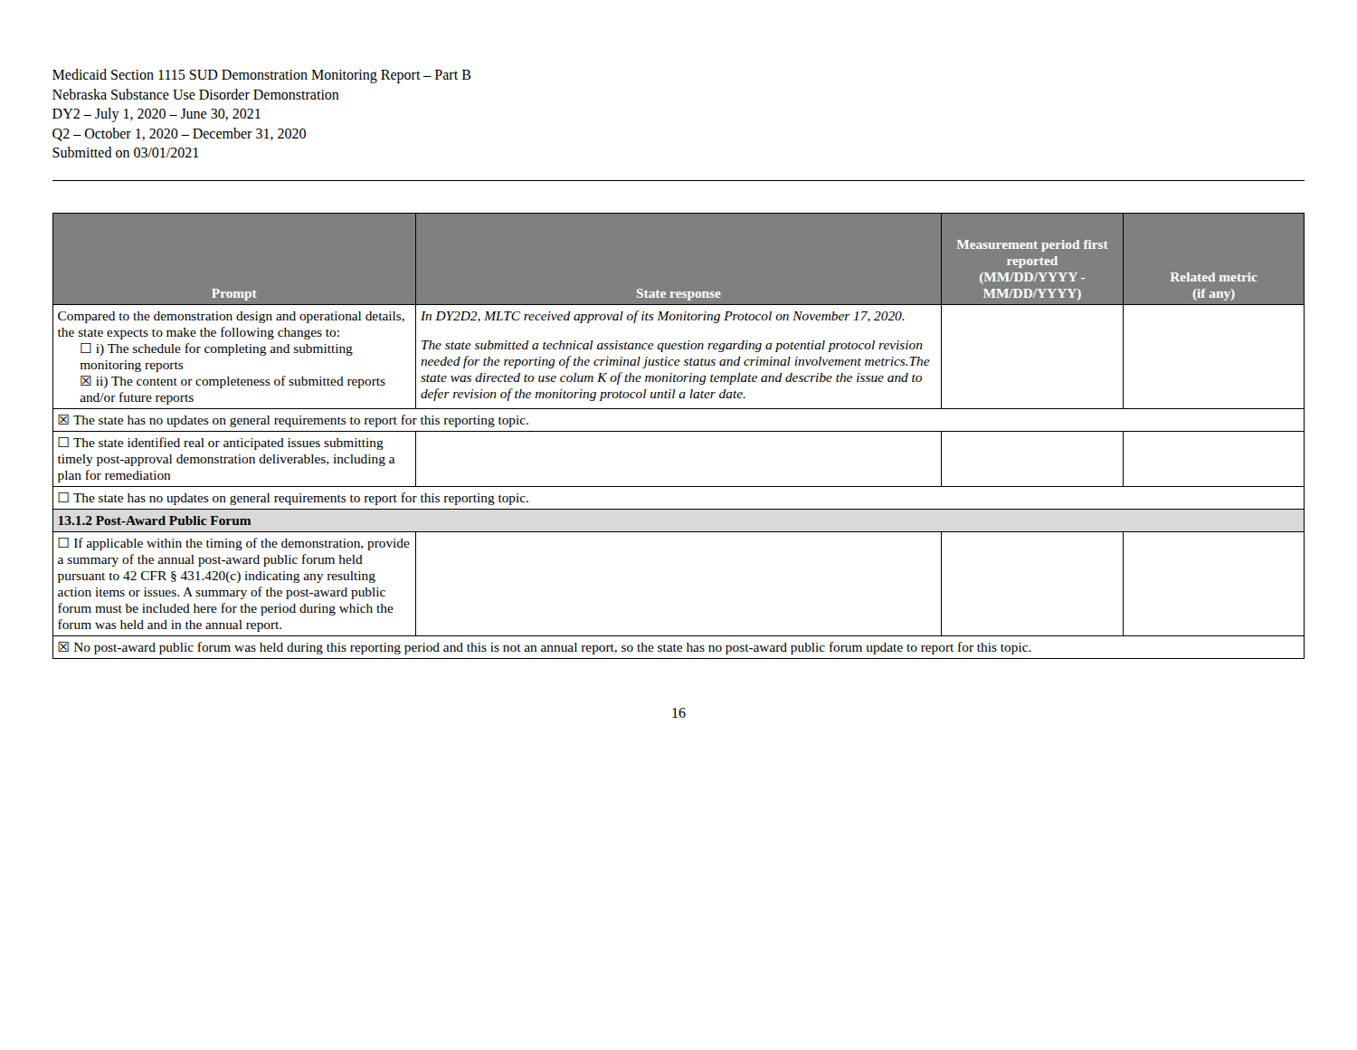Medicaid Section 1115 SUD Demonstration Monitoring Report – Part B
Nebraska Substance Use Disorder Demonstration
DY2 – July 1, 2020 – June 30, 2021
Q2 – October 1, 2020 – December 31, 2020
Submitted on 03/01/2021
| Prompt | State response | Measurement period first reported (MM/DD/YYYY - MM/DD/YYYY) | Related metric (if any) |
| --- | --- | --- | --- |
| Compared to the demonstration design and operational details, the state expects to make the following changes to: ☐ i) The schedule for completing and submitting monitoring reports ☒ ii) The content or completeness of submitted reports and/or future reports | In DY2D2, MLTC received approval of its Monitoring Protocol on November 17, 2020. The state submitted a technical assistance question regarding a potential protocol revision needed for the reporting of the criminal justice status and criminal involvement metrics.The state was directed to use colum K of the monitoring template and describe the issue and to defer revision of the monitoring protocol until a later date. | | |
| ☒ The state has no updates on general requirements to report for this reporting topic. |
| ☐ The state identified real or anticipated issues submitting timely post-approval demonstration deliverables, including a plan for remediation | | | |
| ☐ The state has no updates on general requirements to report for this reporting topic. |
| 13.1.2 Post-Award Public Forum |
| ☐ If applicable within the timing of the demonstration, provide a summary of the annual post-award public forum held pursuant to 42 CFR § 431.420(c) indicating any resulting action items or issues. A summary of the post-award public forum must be included here for the period during which the forum was held and in the annual report. | | | |
| ☒ No post-award public forum was held during this reporting period and this is not an annual report, so the state has no post-award public forum update to report for this topic. |
16